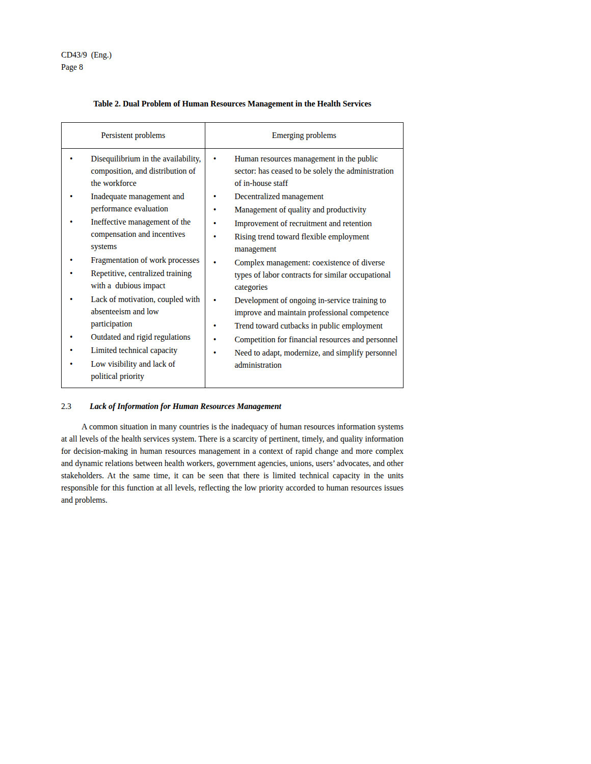CD43/9 (Eng.)
Page 8
Table 2. Dual Problem of Human Resources Management in the Health Services
| Persistent problems | Emerging problems |
| --- | --- |
| Disequilibrium in the availability, composition, and distribution of the workforce Inadequate management and performance evaluation Ineffective management of the compensation and incentives systems Fragmentation of work processes Repetitive, centralized training with a dubious impact Lack of motivation, coupled with absenteeism and low participation Outdated and rigid regulations Limited technical capacity Low visibility and lack of political priority | Human resources management in the public sector: has ceased to be solely the administration of in-house staff Decentralized management Management of quality and productivity Improvement of recruitment and retention Rising trend toward flexible employment management Complex management: coexistence of diverse types of labor contracts for similar occupational categories Development of ongoing in-service training to improve and maintain professional competence Trend toward cutbacks in public employment Competition for financial resources and personnel Need to adapt, modernize, and simplify personnel administration |
2.3 Lack of Information for Human Resources Management
A common situation in many countries is the inadequacy of human resources information systems at all levels of the health services system. There is a scarcity of pertinent, timely, and quality information for decision-making in human resources management in a context of rapid change and more complex and dynamic relations between health workers, government agencies, unions, users’ advocates, and other stakeholders. At the same time, it can be seen that there is limited technical capacity in the units responsible for this function at all levels, reflecting the low priority accorded to human resources issues and problems.